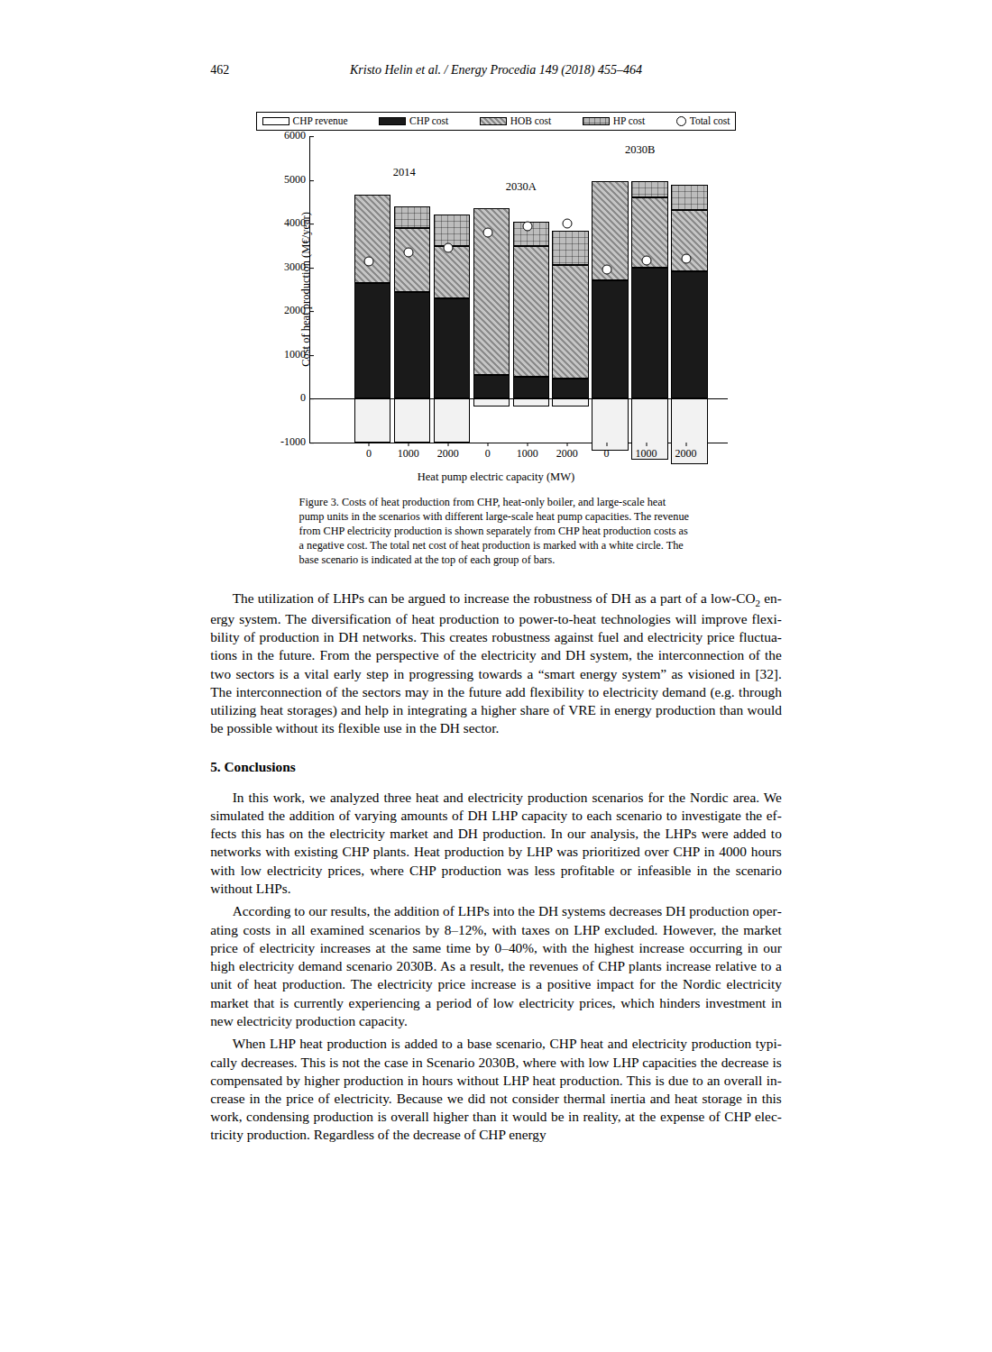462
Kristo Helin et al. / Energy Procedia 149 (2018) 455–464
CHP revenue CHP cost HOB cost HP cost Total cost
Cost of heat production (M€/year)
6000
5000
4000
3000
2000
1000
0
-1000
2014
2030A
2030B
0
1000
2000
0
1000
2000
0
1000
2000
Heat pump electric capacity (MW)
Figure 3. Costs of heat production from CHP, heat-only boiler, and large-scale heat pump units in the scenarios with different large-scale heat pump capacities. The revenue from CHP electricity production is shown separately from CHP heat production costs as a negative cost. The total net cost of heat production is marked with a white circle. The base scenario is indicated at the top of each group of bars.
The utilization of LHPs can be argued to increase the robustness of DH as a part of a low-CO2 energy system. The diversification of heat production to power-to-heat technologies will improve flexibility of production in DH networks. This creates robustness against fuel and electricity price fluctuations in the future. From the perspective of the electricity and DH system, the interconnection of the two sectors is a vital early step in progressing towards a “smart energy system” as visioned in [32]. The interconnection of the sectors may in the future add flexibility to electricity demand (e.g. through utilizing heat storages) and help in integrating a higher share of VRE in energy production than would be possible without its flexible use in the DH sector.
5. Conclusions
In this work, we analyzed three heat and electricity production scenarios for the Nordic area. We simulated the addition of varying amounts of DH LHP capacity to each scenario to investigate the effects this has on the electricity market and DH production. In our analysis, the LHPs were added to networks with existing CHP plants. Heat production by LHP was prioritized over CHP in 4000 hours with low electricity prices, where CHP production was less profitable or infeasible in the scenario without LHPs.
According to our results, the addition of LHPs into the DH systems decreases DH production operating costs in all examined scenarios by 8–12%, with taxes on LHP excluded. However, the market price of electricity increases at the same time by 0–40%, with the highest increase occurring in our high electricity demand scenario 2030B. As a result, the revenues of CHP plants increase relative to a unit of heat production. The electricity price increase is a positive impact for the Nordic electricity market that is currently experiencing a period of low electricity prices, which hinders investment in new electricity production capacity.
When LHP heat production is added to a base scenario, CHP heat and electricity production typically decreases. This is not the case in Scenario 2030B, where with low LHP capacities the decrease is compensated by higher production in hours without LHP heat production. This is due to an overall increase in the price of electricity. Because we did not consider thermal inertia and heat storage in this work, condensing production is overall higher than it would be in reality, at the expense of CHP electricity production. Regardless of the decrease of CHP energy